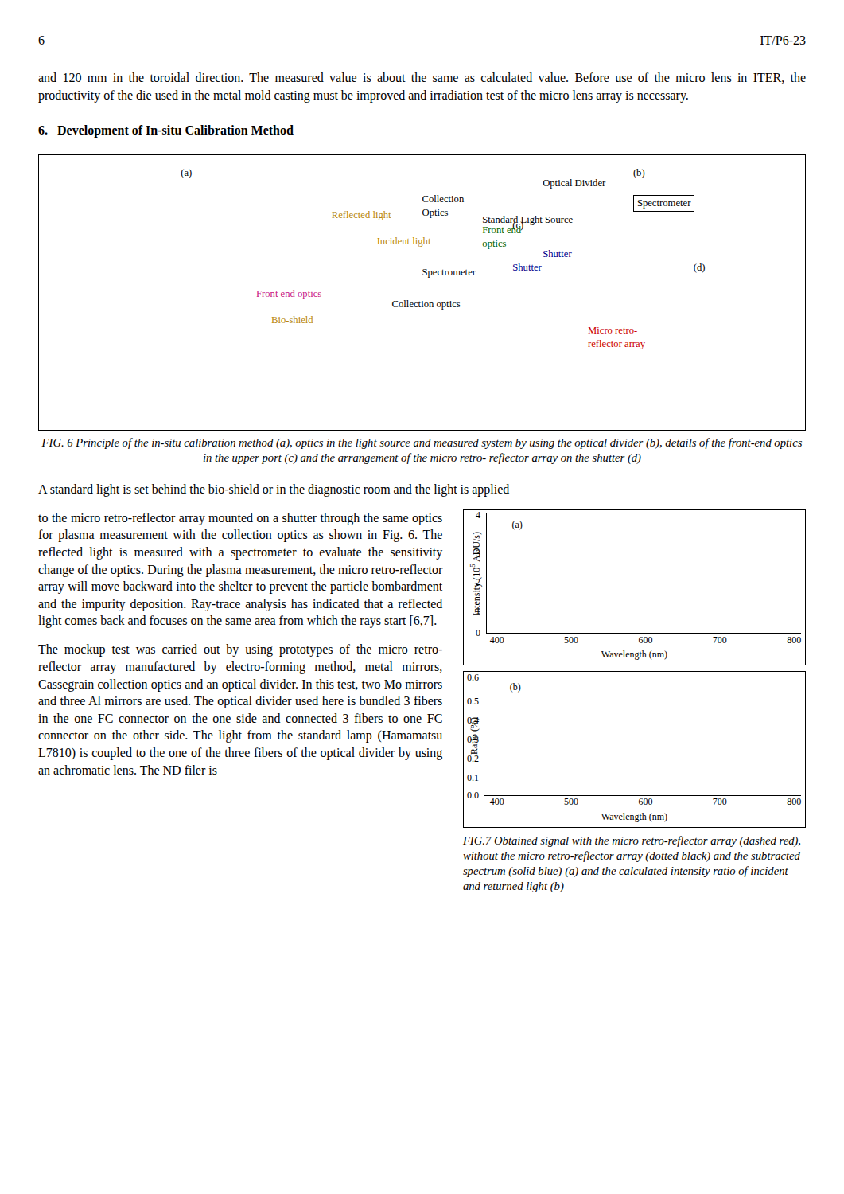6 IT/P6-23
and 120 mm in the toroidal direction. The measured value is about the same as calculated value. Before use of the micro lens in ITER, the productivity of the die used in the metal mold casting must be improved and irradiation test of the micro lens array is necessary.
6. Development of In-situ Calibration Method
(a) (b) (c) (d) Optical Divider Collection
Optics Standard Light Source Spectrometer Reflected light Incident light Front end
optics Shutter Spectrometer Shutter Front end optics Collection optics Bio-shield Micro retro-
reflector array
FIG. 6 Principle of the in-situ calibration method (a), optics in the light source and measured system by using the optical divider (b), details of the front-end optics in the upper port (c) and the arrangement of the micro retro- reflector array on the shutter (d)
A standard light is set behind the bio-shield or in the diagnostic room and the light is applied
to the micro retro-reflector array mounted on a shutter through the same optics for plasma measurement with the collection optics as shown in Fig. 6. The reflected light is measured with a spectrometer to evaluate the sensitivity change of the optics. During the plasma measurement, the micro retro-reflector array will move backward into the shelter to prevent the particle bombardment and the impurity deposition. Ray-trace analysis has indicated that a reflected light comes back and focuses on the same area from which the rays start [6,7].
The mockup test was carried out by using prototypes of the micro retro-reflector array manufactured by electro-forming method, metal mirrors, Cassegrain collection optics and an optical divider. In this test, two Mo mirrors and three Al mirrors are used. The optical divider used here is bundled 3 fibers in the one FC connector on the one side and connected 3 fibers to one FC connector on the other side. The light from the standard lamp (Hamamatsu L7810) is coupled to the one of the three fibers of the optical divider by using an achromatic lens. The ND filer is
Intensity (105 ADU/s)
(a) 4 3 2 1 0
400500600700800
Wavelength (nm)
Ratio (%)
(b) 0.6 0.5 0.4 0.3 0.2 0.1 0.0
400500600700800
Wavelength (nm)
FIG.7 Obtained signal with the micro retro-reflector array (dashed red), without the micro retro-reflector array (dotted black) and the subtracted spectrum (solid blue) (a) and the calculated intensity ratio of incident and returned light (b)